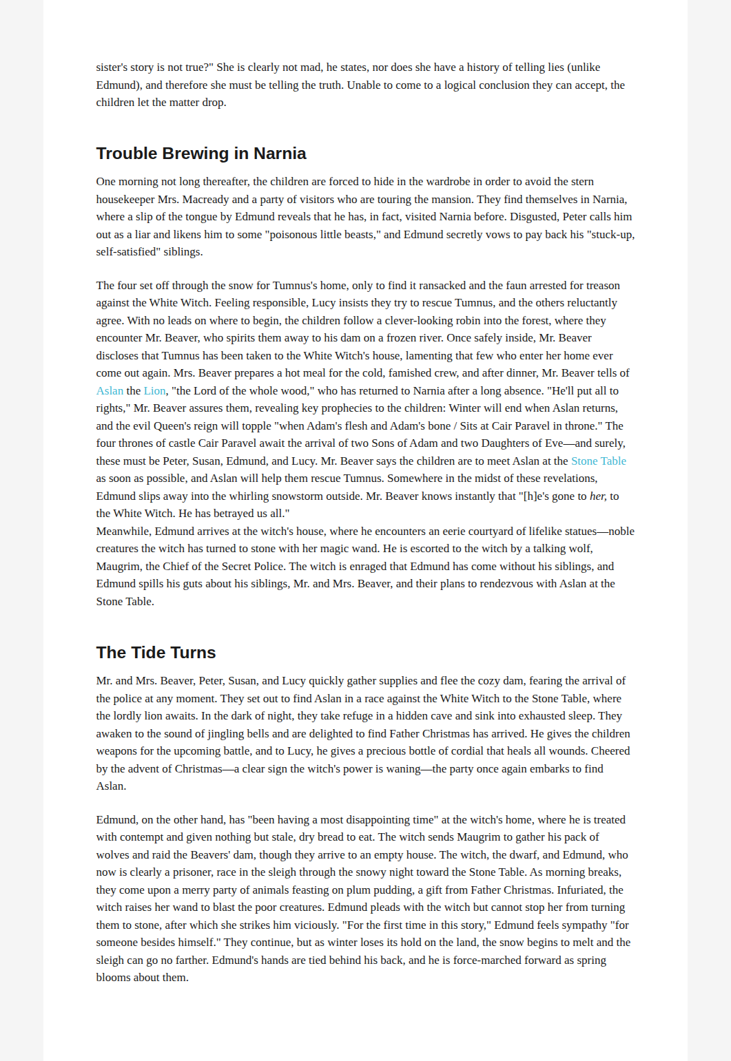sister's story is not true?" She is clearly not mad, he states, nor does she have a history of telling lies (unlike Edmund), and therefore she must be telling the truth. Unable to come to a logical conclusion they can accept, the children let the matter drop.
Trouble Brewing in Narnia
One morning not long thereafter, the children are forced to hide in the wardrobe in order to avoid the stern housekeeper Mrs. Macready and a party of visitors who are touring the mansion. They find themselves in Narnia, where a slip of the tongue by Edmund reveals that he has, in fact, visited Narnia before. Disgusted, Peter calls him out as a liar and likens him to some "poisonous little beasts," and Edmund secretly vows to pay back his "stuck-up, self-satisfied" siblings.
The four set off through the snow for Tumnus's home, only to find it ransacked and the faun arrested for treason against the White Witch. Feeling responsible, Lucy insists they try to rescue Tumnus, and the others reluctantly agree. With no leads on where to begin, the children follow a clever-looking robin into the forest, where they encounter Mr. Beaver, who spirits them away to his dam on a frozen river. Once safely inside, Mr. Beaver discloses that Tumnus has been taken to the White Witch's house, lamenting that few who enter her home ever come out again. Mrs. Beaver prepares a hot meal for the cold, famished crew, and after dinner, Mr. Beaver tells of Aslan the Lion, "the Lord of the whole wood," who has returned to Narnia after a long absence. "He'll put all to rights," Mr. Beaver assures them, revealing key prophecies to the children: Winter will end when Aslan returns, and the evil Queen's reign will topple "when Adam's flesh and Adam's bone / Sits at Cair Paravel in throne." The four thrones of castle Cair Paravel await the arrival of two Sons of Adam and two Daughters of Eve—and surely, these must be Peter, Susan, Edmund, and Lucy. Mr. Beaver says the children are to meet Aslan at the Stone Table as soon as possible, and Aslan will help them rescue Tumnus. Somewhere in the midst of these revelations, Edmund slips away into the whirling snowstorm outside. Mr. Beaver knows instantly that "[h]e's gone to her, to the White Witch. He has betrayed us all."
Meanwhile, Edmund arrives at the witch's house, where he encounters an eerie courtyard of lifelike statues—noble creatures the witch has turned to stone with her magic wand. He is escorted to the witch by a talking wolf, Maugrim, the Chief of the Secret Police. The witch is enraged that Edmund has come without his siblings, and Edmund spills his guts about his siblings, Mr. and Mrs. Beaver, and their plans to rendezvous with Aslan at the Stone Table.
The Tide Turns
Mr. and Mrs. Beaver, Peter, Susan, and Lucy quickly gather supplies and flee the cozy dam, fearing the arrival of the police at any moment. They set out to find Aslan in a race against the White Witch to the Stone Table, where the lordly lion awaits. In the dark of night, they take refuge in a hidden cave and sink into exhausted sleep. They awaken to the sound of jingling bells and are delighted to find Father Christmas has arrived. He gives the children weapons for the upcoming battle, and to Lucy, he gives a precious bottle of cordial that heals all wounds. Cheered by the advent of Christmas—a clear sign the witch's power is waning—the party once again embarks to find Aslan.
Edmund, on the other hand, has "been having a most disappointing time" at the witch's home, where he is treated with contempt and given nothing but stale, dry bread to eat. The witch sends Maugrim to gather his pack of wolves and raid the Beavers' dam, though they arrive to an empty house. The witch, the dwarf, and Edmund, who now is clearly a prisoner, race in the sleigh through the snowy night toward the Stone Table. As morning breaks, they come upon a merry party of animals feasting on plum pudding, a gift from Father Christmas. Infuriated, the witch raises her wand to blast the poor creatures. Edmund pleads with the witch but cannot stop her from turning them to stone, after which she strikes him viciously. "For the first time in this story," Edmund feels sympathy "for someone besides himself." They continue, but as winter loses its hold on the land, the snow begins to melt and the sleigh can go no farther. Edmund's hands are tied behind his back, and he is force-marched forward as spring blooms about them.